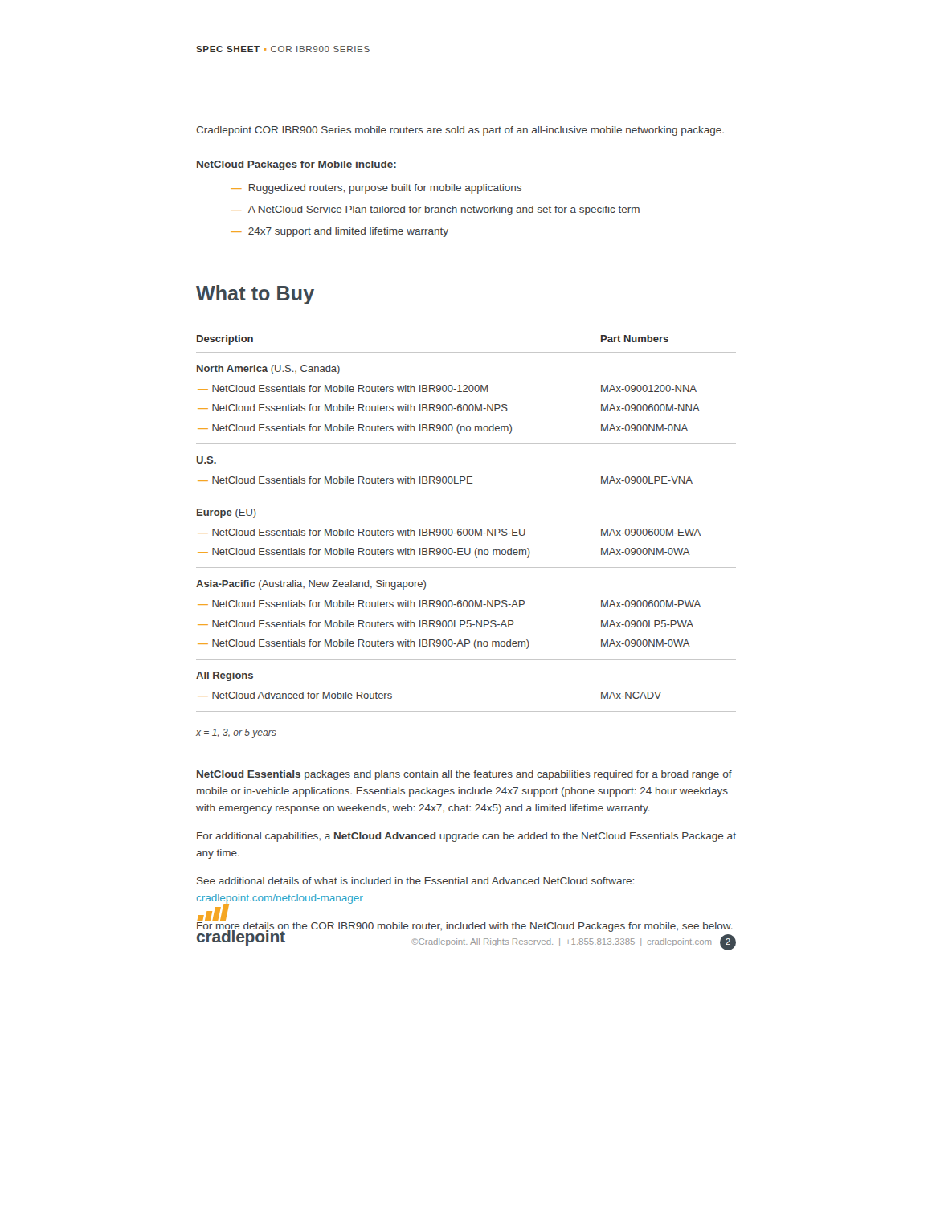SPEC SHEET▪COR IBR900 SERIES
Cradlepoint COR IBR900 Series mobile routers are sold as part of an all-inclusive mobile networking package.
NetCloud Packages for Mobile include:
Ruggedized routers, purpose built for mobile applications
A NetCloud Service Plan tailored for branch networking and set for a specific term
24x7 support and limited lifetime warranty
What to Buy
| Description | Part Numbers |
| --- | --- |
| North America (U.S., Canada) |
| — NetCloud Essentials for Mobile Routers with IBR900-1200M | MAx-09001200-NNA |
| — NetCloud Essentials for Mobile Routers with IBR900-600M-NPS | MAx-0900600M-NNA |
| — NetCloud Essentials for Mobile Routers with IBR900 (no modem) | MAx-0900NM-0NA |
| U.S. |
| — NetCloud Essentials for Mobile Routers with IBR900LPE | MAx-0900LPE-VNA |
| Europe (EU) |
| — NetCloud Essentials for Mobile Routers with IBR900-600M-NPS-EU | MAx-0900600M-EWA |
| — NetCloud Essentials for Mobile Routers with IBR900-EU (no modem) | MAx-0900NM-0WA |
| Asia-Pacific (Australia, New Zealand, Singapore) |
| — NetCloud Essentials for Mobile Routers with IBR900-600M-NPS-AP | MAx-0900600M-PWA |
| — NetCloud Essentials for Mobile Routers with IBR900LP5-NPS-AP | MAx-0900LP5-PWA |
| — NetCloud Essentials for Mobile Routers with IBR900-AP (no modem) | MAx-0900NM-0WA |
| All Regions |
| — NetCloud Advanced for Mobile Routers | MAx-NCADV |
x = 1, 3, or 5 years
NetCloud Essentials packages and plans contain all the features and capabilities required for a broad range of mobile or in-vehicle applications. Essentials packages include 24x7 support (phone support: 24 hour weekdays with emergency response on weekends, web: 24x7, chat: 24x5) and a limited lifetime warranty.
For additional capabilities, a NetCloud Advanced upgrade can be added to the NetCloud Essentials Package at any time.
See additional details of what is included in the Essential and Advanced NetCloud software: cradlepoint.com/netcloud-manager
For more details on the COR IBR900 mobile router, included with the NetCloud Packages for mobile, see below.
cradlepoint
©Cradlepoint. All Rights Reserved. | +1.855.813.3385 | cradlepoint.com 2